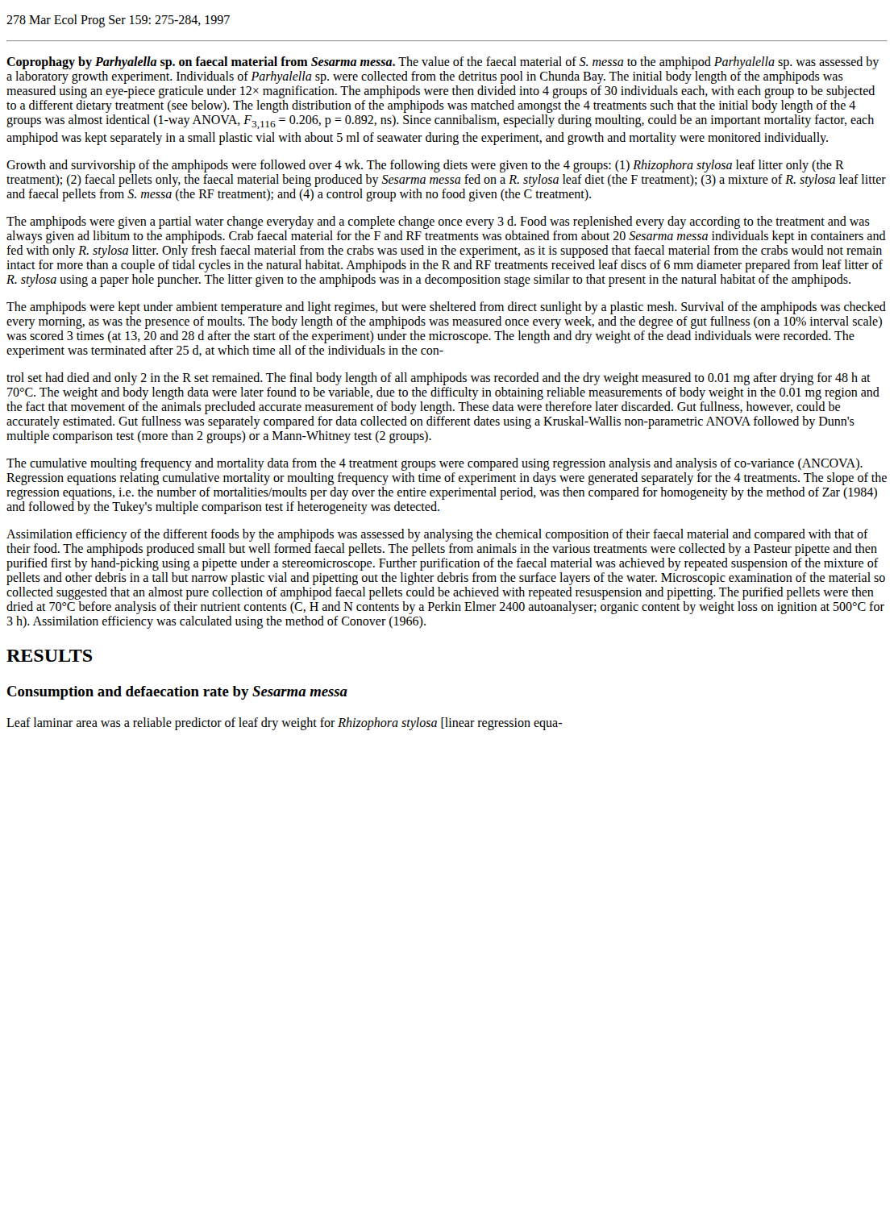278 Mar Ecol Prog Ser 159: 275-284, 1997
Coprophagy by Parhyalella sp. on faecal material from Sesarma messa. The value of the faecal material of S. messa to the amphipod Parhyalella sp. was assessed by a laboratory growth experiment. Individuals of Parhyalella sp. were collected from the detritus pool in Chunda Bay. The initial body length of the amphipods was measured using an eye-piece graticule under 12× magnification. The amphipods were then divided into 4 groups of 30 individuals each, with each group to be subjected to a different dietary treatment (see below). The length distribution of the amphipods was matched amongst the 4 treatments such that the initial body length of the 4 groups was almost identical (1-way ANOVA, F3,116 = 0.206, p = 0.892, ns). Since cannibalism, especially during moulting, could be an important mortality factor, each amphipod was kept separately in a small plastic vial with about 5 ml of seawater during the experiment, and growth and mortality were monitored individually.
Growth and survivorship of the amphipods were followed over 4 wk. The following diets were given to the 4 groups: (1) Rhizophora stylosa leaf litter only (the R treatment); (2) faecal pellets only, the faecal material being produced by Sesarma messa fed on a R. stylosa leaf diet (the F treatment); (3) a mixture of R. stylosa leaf litter and faecal pellets from S. messa (the RF treatment); and (4) a control group with no food given (the C treatment).
The amphipods were given a partial water change everyday and a complete change once every 3 d. Food was replenished every day according to the treatment and was always given ad libitum to the amphipods. Crab faecal material for the F and RF treatments was obtained from about 20 Sesarma messa individuals kept in containers and fed with only R. stylosa litter. Only fresh faecal material from the crabs was used in the experiment, as it is supposed that faecal material from the crabs would not remain intact for more than a couple of tidal cycles in the natural habitat. Amphipods in the R and RF treatments received leaf discs of 6 mm diameter prepared from leaf litter of R. stylosa using a paper hole puncher. The litter given to the amphipods was in a decomposition stage similar to that present in the natural habitat of the amphipods.
The amphipods were kept under ambient temperature and light regimes, but were sheltered from direct sunlight by a plastic mesh. Survival of the amphipods was checked every morning, as was the presence of moults. The body length of the amphipods was measured once every week, and the degree of gut fullness (on a 10% interval scale) was scored 3 times (at 13, 20 and 28 d after the start of the experiment) under the microscope. The length and dry weight of the dead individuals were recorded. The experiment was terminated after 25 d, at which time all of the individuals in the con-
trol set had died and only 2 in the R set remained. The final body length of all amphipods was recorded and the dry weight measured to 0.01 mg after drying for 48 h at 70°C. The weight and body length data were later found to be variable, due to the difficulty in obtaining reliable measurements of body weight in the 0.01 mg region and the fact that movement of the animals precluded accurate measurement of body length. These data were therefore later discarded. Gut fullness, however, could be accurately estimated. Gut fullness was separately compared for data collected on different dates using a Kruskal-Wallis non-parametric ANOVA followed by Dunn's multiple comparison test (more than 2 groups) or a Mann-Whitney test (2 groups).
The cumulative moulting frequency and mortality data from the 4 treatment groups were compared using regression analysis and analysis of co-variance (ANCOVA). Regression equations relating cumulative mortality or moulting frequency with time of experiment in days were generated separately for the 4 treatments. The slope of the regression equations, i.e. the number of mortalities/moults per day over the entire experimental period, was then compared for homogeneity by the method of Zar (1984) and followed by the Tukey's multiple comparison test if heterogeneity was detected.
Assimilation efficiency of the different foods by the amphipods was assessed by analysing the chemical composition of their faecal material and compared with that of their food. The amphipods produced small but well formed faecal pellets. The pellets from animals in the various treatments were collected by a Pasteur pipette and then purified first by hand-picking using a pipette under a stereomicroscope. Further purification of the faecal material was achieved by repeated suspension of the mixture of pellets and other debris in a tall but narrow plastic vial and pipetting out the lighter debris from the surface layers of the water. Microscopic examination of the material so collected suggested that an almost pure collection of amphipod faecal pellets could be achieved with repeated resuspension and pipetting. The purified pellets were then dried at 70°C before analysis of their nutrient contents (C, H and N contents by a Perkin Elmer 2400 autoanalyser; organic content by weight loss on ignition at 500°C for 3 h). Assimilation efficiency was calculated using the method of Conover (1966).
RESULTS
Consumption and defaecation rate by Sesarma messa
Leaf laminar area was a reliable predictor of leaf dry weight for Rhizophora stylosa [linear regression equa-